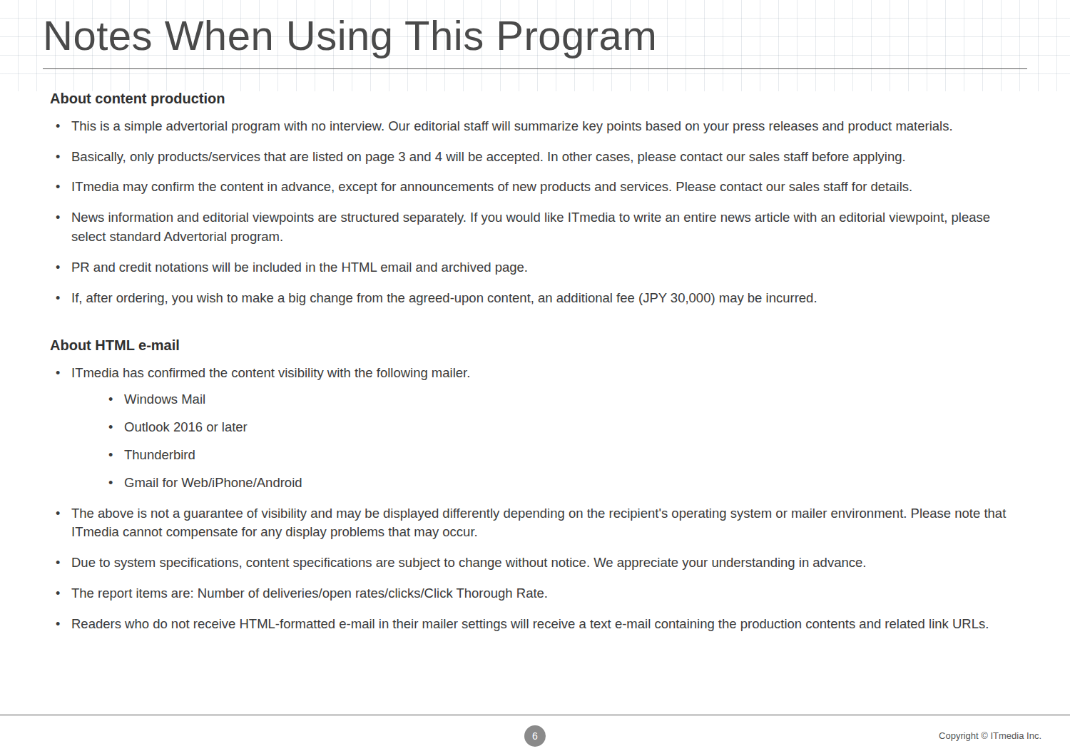Notes When Using This Program
About content production
This is a simple advertorial program with no interview. Our editorial staff will summarize key points based on your press releases and product materials.
Basically, only products/services that are listed on page 3 and 4 will be accepted. In other cases, please contact our sales staff before applying.
ITmedia may confirm the content in advance, except for announcements of new products and services. Please contact our sales staff for details.
News information and editorial viewpoints are structured separately. If you would like ITmedia to write an entire news article with an editorial viewpoint, please select standard Advertorial program.
PR and credit notations will be included in the HTML email and archived page.
If, after ordering, you wish to make a big change from the agreed-upon content, an additional fee (JPY 30,000) may be incurred.
About HTML e-mail
ITmedia has confirmed the content visibility with the following mailer.
Windows Mail
Outlook 2016 or later
Thunderbird
Gmail for Web/iPhone/Android
The above is not a guarantee of visibility and may be displayed differently depending on the recipient's operating system or mailer environment. Please note that ITmedia cannot compensate for any display problems that may occur.
Due to system specifications, content specifications are subject to change without notice. We appreciate your understanding in advance.
The report items are: Number of deliveries/open rates/clicks/Click Thorough Rate.
Readers who do not receive HTML-formatted e-mail in their mailer settings will receive a text e-mail containing the production contents and related link URLs.
6
Copyright © ITmedia Inc.